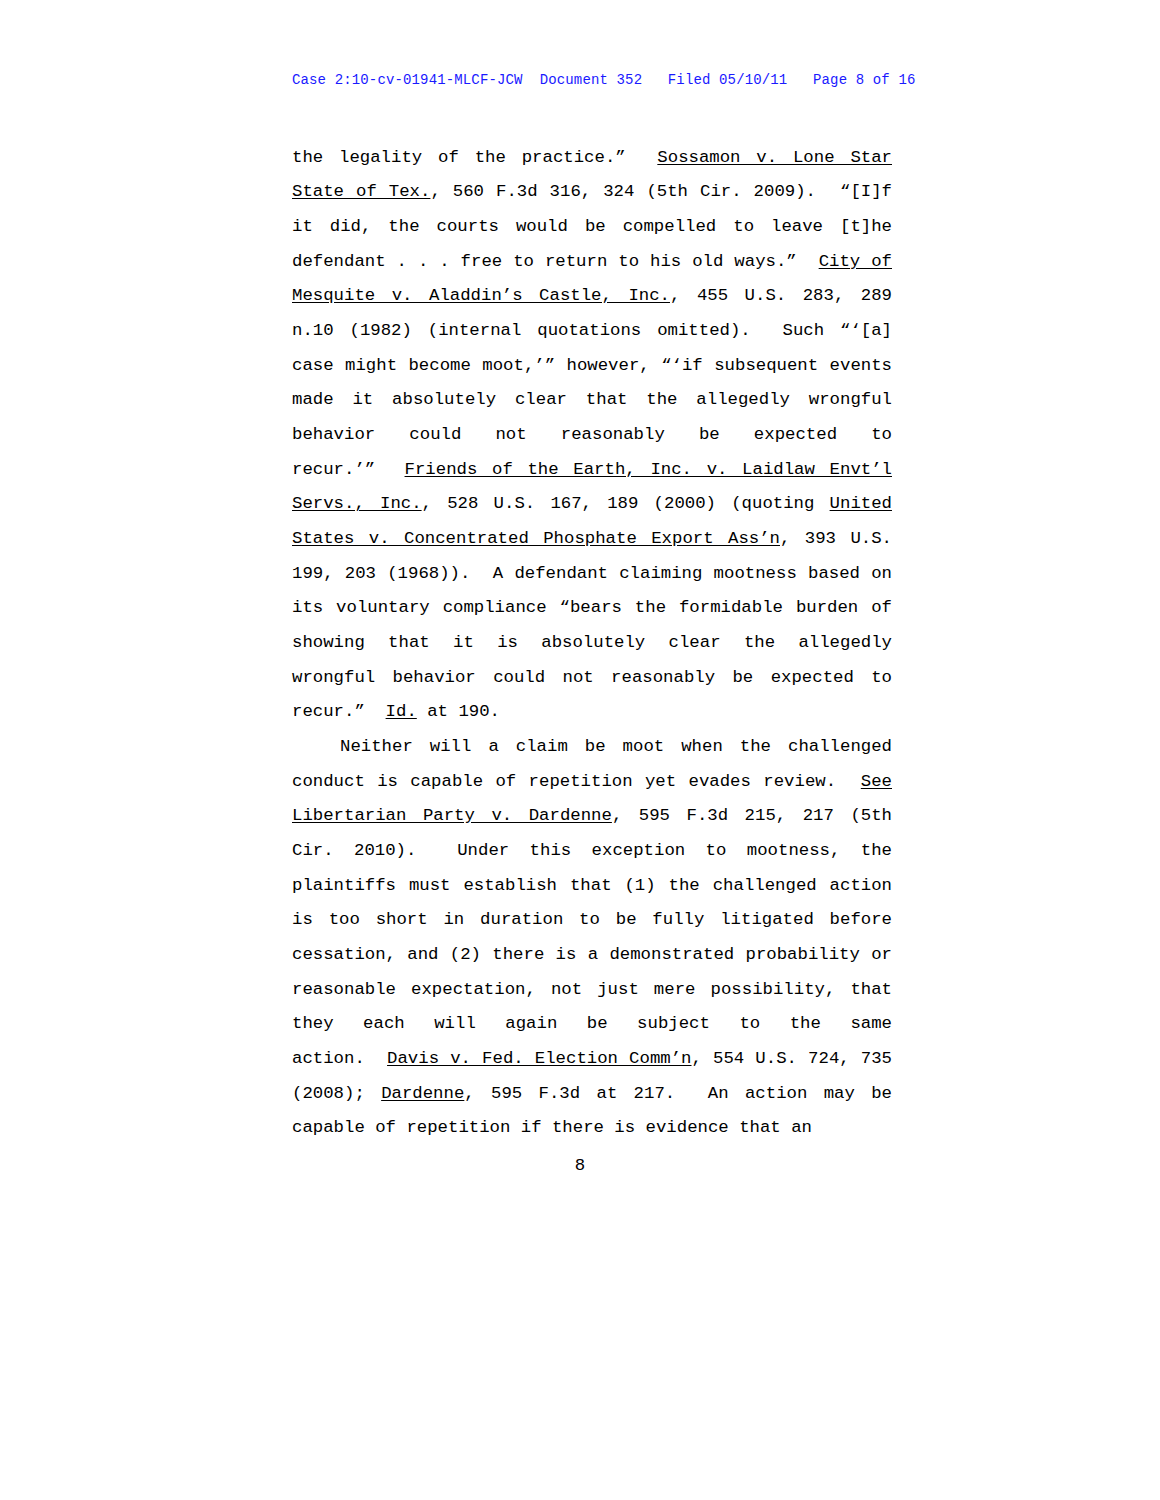Case 2:10-cv-01941-MLCF-JCW Document 352 Filed 05/10/11 Page 8 of 16
the legality of the practice.” Sossamon v. Lone Star State of Tex., 560 F.3d 316, 324 (5th Cir. 2009). “[I]f it did, the courts would be compelled to leave [t]he defendant . . . free to return to his old ways.” City of Mesquite v. Aladdin’s Castle, Inc., 455 U.S. 283, 289 n.10 (1982) (internal quotations omitted). Such “‘[a] case might become moot,’” however, “‘if subsequent events made it absolutely clear that the allegedly wrongful behavior could not reasonably be expected to recur.’” Friends of the Earth, Inc. v. Laidlaw Envt’l Servs., Inc., 528 U.S. 167, 189 (2000) (quoting United States v. Concentrated Phosphate Export Ass’n, 393 U.S. 199, 203 (1968)). A defendant claiming mootness based on its voluntary compliance “bears the formidable burden of showing that it is absolutely clear the allegedly wrongful behavior could not reasonably be expected to recur.” Id. at 190.
Neither will a claim be moot when the challenged conduct is capable of repetition yet evades review. See Libertarian Party v. Dardenne, 595 F.3d 215, 217 (5th Cir. 2010). Under this exception to mootness, the plaintiffs must establish that (1) the challenged action is too short in duration to be fully litigated before cessation, and (2) there is a demonstrated probability or reasonable expectation, not just mere possibility, that they each will again be subject to the same action. Davis v. Fed. Election Comm’n, 554 U.S. 724, 735 (2008); Dardenne, 595 F.3d at 217. An action may be capable of repetition if there is evidence that an
8